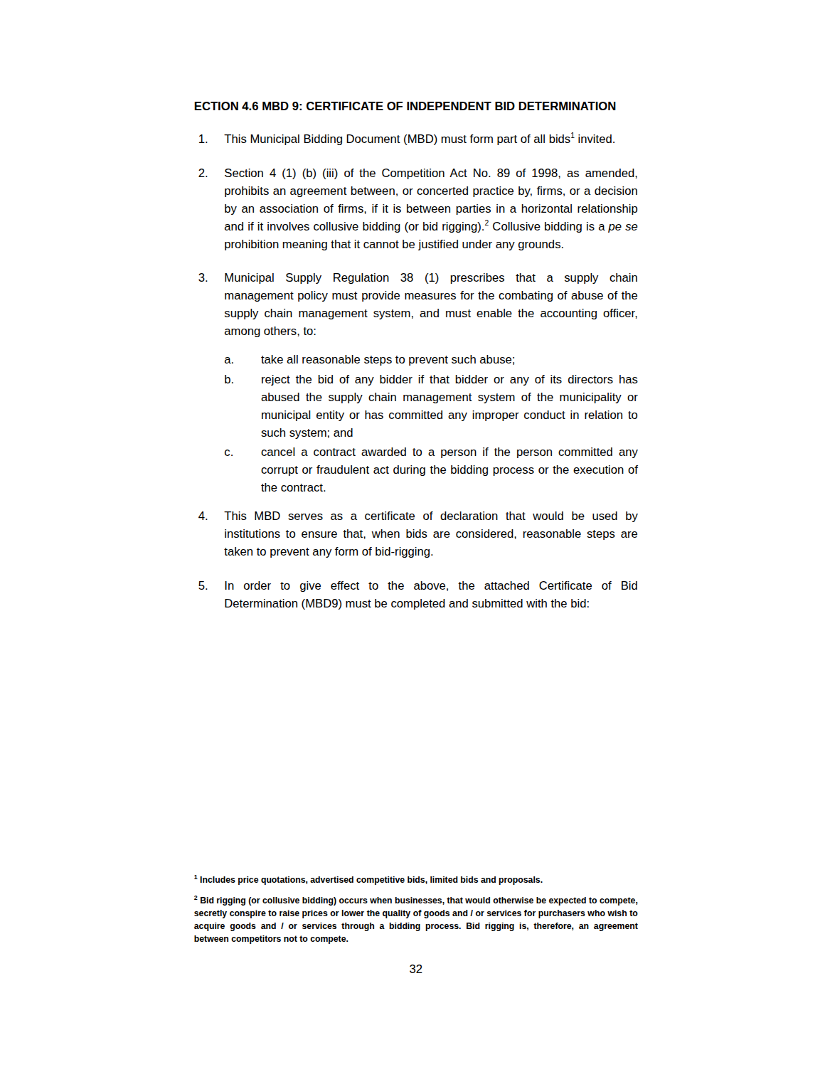ECTION 4.6 MBD 9: CERTIFICATE OF INDEPENDENT BID DETERMINATION
1. This Municipal Bidding Document (MBD) must form part of all bids1 invited.
2. Section 4 (1) (b) (iii) of the Competition Act No. 89 of 1998, as amended, prohibits an agreement between, or concerted practice by, firms, or a decision by an association of firms, if it is between parties in a horizontal relationship and if it involves collusive bidding (or bid rigging).2 Collusive bidding is a pe se prohibition meaning that it cannot be justified under any grounds.
3. Municipal Supply Regulation 38 (1) prescribes that a supply chain management policy must provide measures for the combating of abuse of the supply chain management system, and must enable the accounting officer, among others, to:
a. take all reasonable steps to prevent such abuse;
b. reject the bid of any bidder if that bidder or any of its directors has abused the supply chain management system of the municipality or municipal entity or has committed any improper conduct in relation to such system; and
c. cancel a contract awarded to a person if the person committed any corrupt or fraudulent act during the bidding process or the execution of the contract.
4. This MBD serves as a certificate of declaration that would be used by institutions to ensure that, when bids are considered, reasonable steps are taken to prevent any form of bid-rigging.
5. In order to give effect to the above, the attached Certificate of Bid Determination (MBD9) must be completed and submitted with the bid:
1 Includes price quotations, advertised competitive bids, limited bids and proposals.
2 Bid rigging (or collusive bidding) occurs when businesses, that would otherwise be expected to compete, secretly conspire to raise prices or lower the quality of goods and / or services for purchasers who wish to acquire goods and / or services through a bidding process. Bid rigging is, therefore, an agreement between competitors not to compete.
32